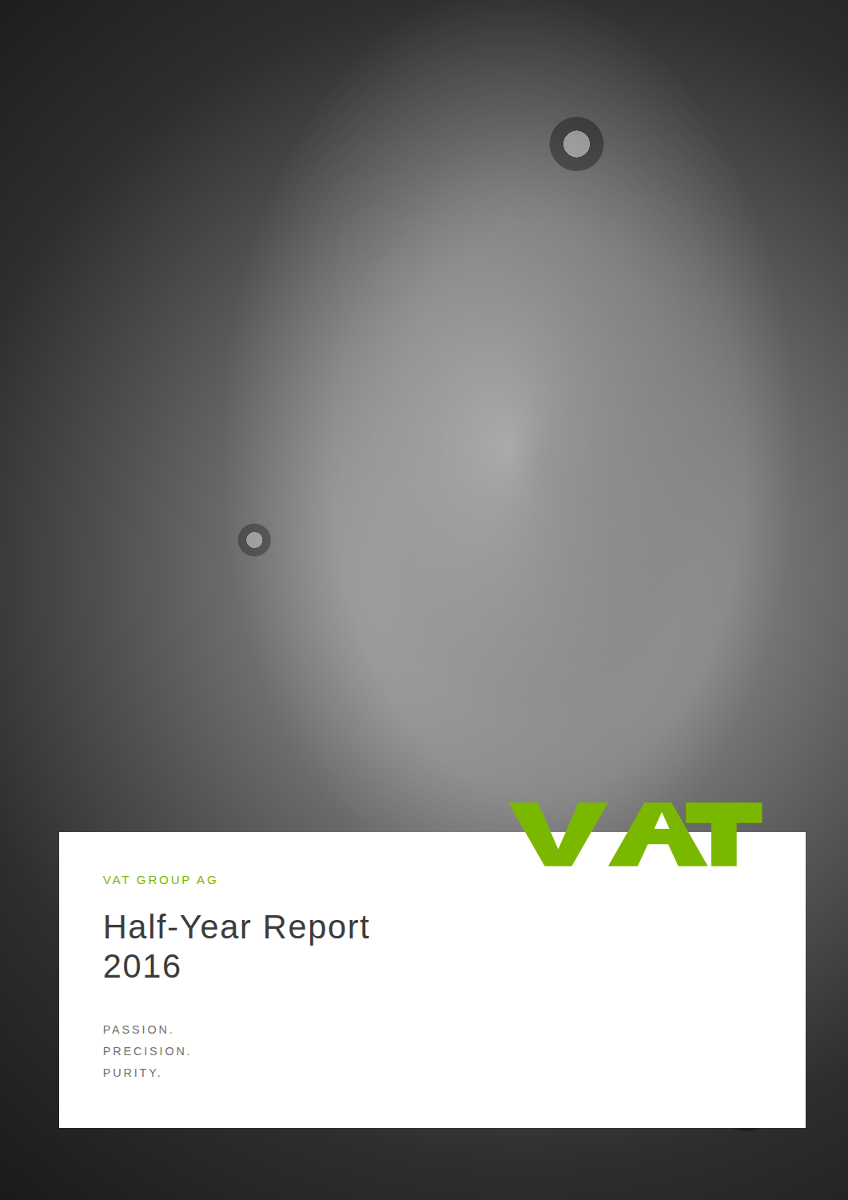VAT
VAT Group AG
Half-Year Report
2016
Passion. Precision. Purity.